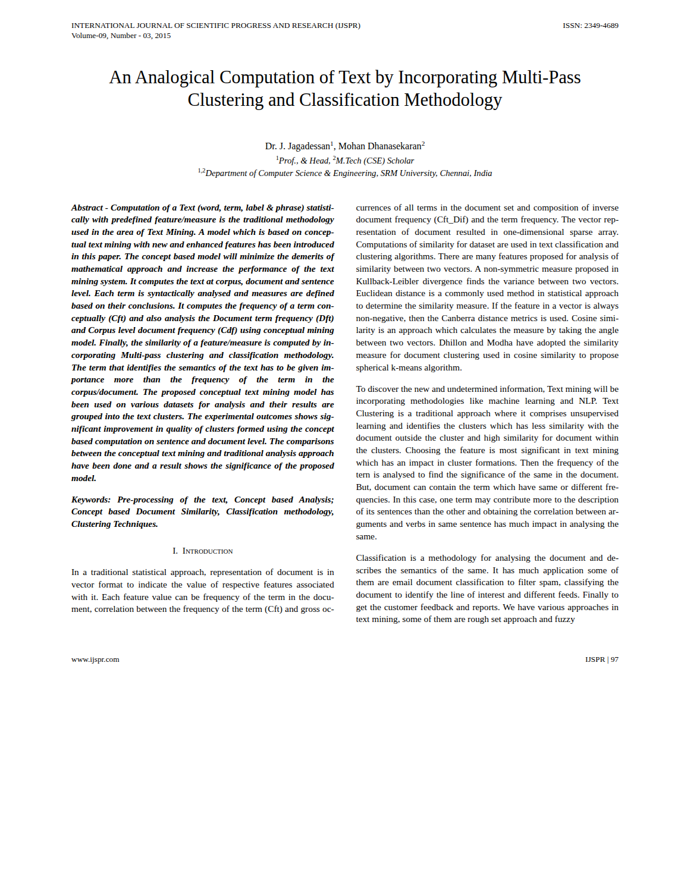INTERNATIONAL JOURNAL OF SCIENTIFIC PROGRESS AND RESEARCH (IJSPR)
Volume-09, Number - 03, 2015
ISSN: 2349-4689
An Analogical Computation of Text by Incorporating Multi-Pass Clustering and Classification Methodology
Dr. J. Jagadessan1, Mohan Dhanasekaran2
1Prof., & Head, 2M.Tech (CSE) Scholar
1,2Department of Computer Science & Engineering, SRM University, Chennai, India
Abstract - Computation of a Text (word, term, label & phrase) statistically with predefined feature/measure is the traditional methodology used in the area of Text Mining. A model which is based on conceptual text mining with new and enhanced features has been introduced in this paper. The concept based model will minimize the demerits of mathematical approach and increase the performance of the text mining system. It computes the text at corpus, document and sentence level. Each term is syntactically analysed and measures are defined based on their conclusions. It computes the frequency of a term conceptually (Cft) and also analysis the Document term frequency (Dft) and Corpus level document frequency (Cdf) using conceptual mining model. Finally, the similarity of a feature/measure is computed by incorporating Multi-pass clustering and classification methodology. The term that identifies the semantics of the text has to be given importance more than the frequency of the term in the corpus/document. The proposed conceptual text mining model has been used on various datasets for analysis and their results are grouped into the text clusters. The experimental outcomes shows significant improvement in quality of clusters formed using the concept based computation on sentence and document level. The comparisons between the conceptual text mining and traditional analysis approach have been done and a result shows the significance of the proposed model.
Keywords: Pre-processing of the text, Concept based Analysis; Concept based Document Similarity, Classification methodology, Clustering Techniques.
I. Introduction
In a traditional statistical approach, representation of document is in vector format to indicate the value of respective features associated with it. Each feature value can be frequency of the term in the document, correlation between the frequency of the term (Cft) and gross occurrences of all terms in the document set and composition of inverse document frequency (Cft_Dif) and the term frequency. The vector representation of document resulted in one-dimensional sparse array. Computations of similarity for dataset are used in text classification and clustering algorithms. There are many features proposed for analysis of similarity between two vectors. A non-symmetric measure proposed in Kullback-Leibler divergence finds the variance between two vectors. Euclidean distance is a commonly used method in statistical approach to determine the similarity measure. If the feature in a vector is always non-negative, then the Canberra distance metrics is used. Cosine similarity is an approach which calculates the measure by taking the angle between two vectors. Dhillon and Modha have adopted the similarity measure for document clustering used in cosine similarity to propose spherical k-means algorithm.
To discover the new and undetermined information, Text mining will be incorporating methodologies like machine learning and NLP. Text Clustering is a traditional approach where it comprises unsupervised learning and identifies the clusters which has less similarity with the document outside the cluster and high similarity for document within the clusters. Choosing the feature is most significant in text mining which has an impact in cluster formations. Then the frequency of the tern is analysed to find the significance of the same in the document. But, document can contain the term which have same or different frequencies. In this case, one term may contribute more to the description of its sentences than the other and obtaining the correlation between arguments and verbs in same sentence has much impact in analysing the same.
Classification is a methodology for analysing the document and describes the semantics of the same. It has much application some of them are email document classification to filter spam, classifying the document to identify the line of interest and different feeds. Finally to get the customer feedback and reports. We have various approaches in text mining, some of them are rough set approach and fuzzy
www.ijspr.com
IJSPR | 97